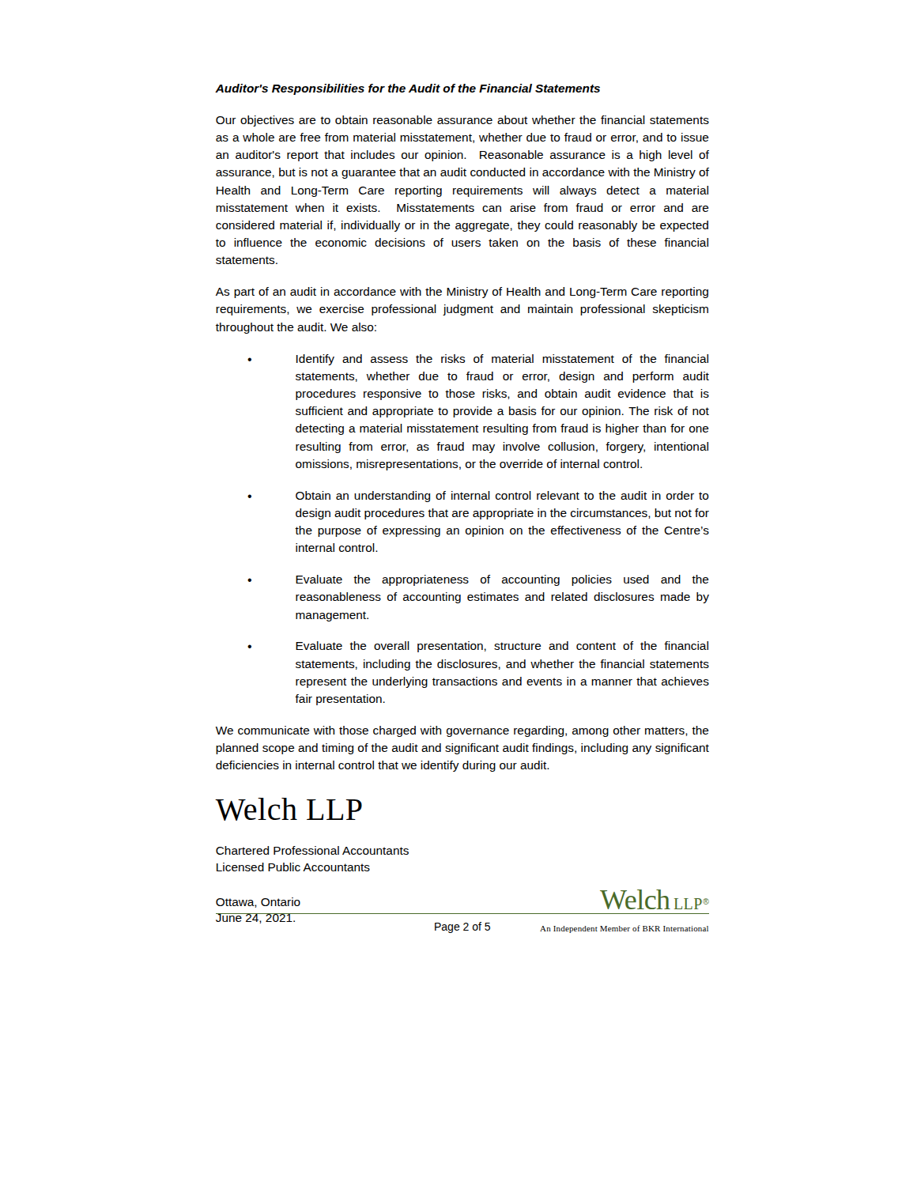Auditor's Responsibilities for the Audit of the Financial Statements
Our objectives are to obtain reasonable assurance about whether the financial statements as a whole are free from material misstatement, whether due to fraud or error, and to issue an auditor's report that includes our opinion. Reasonable assurance is a high level of assurance, but is not a guarantee that an audit conducted in accordance with the Ministry of Health and Long-Term Care reporting requirements will always detect a material misstatement when it exists. Misstatements can arise from fraud or error and are considered material if, individually or in the aggregate, they could reasonably be expected to influence the economic decisions of users taken on the basis of these financial statements.
As part of an audit in accordance with the Ministry of Health and Long-Term Care reporting requirements, we exercise professional judgment and maintain professional skepticism throughout the audit. We also:
Identify and assess the risks of material misstatement of the financial statements, whether due to fraud or error, design and perform audit procedures responsive to those risks, and obtain audit evidence that is sufficient and appropriate to provide a basis for our opinion. The risk of not detecting a material misstatement resulting from fraud is higher than for one resulting from error, as fraud may involve collusion, forgery, intentional omissions, misrepresentations, or the override of internal control.
Obtain an understanding of internal control relevant to the audit in order to design audit procedures that are appropriate in the circumstances, but not for the purpose of expressing an opinion on the effectiveness of the Centre’s internal control.
Evaluate the appropriateness of accounting policies used and the reasonableness of accounting estimates and related disclosures made by management.
Evaluate the overall presentation, structure and content of the financial statements, including the disclosures, and whether the financial statements represent the underlying transactions and events in a manner that achieves fair presentation.
We communicate with those charged with governance regarding, among other matters, the planned scope and timing of the audit and significant audit findings, including any significant deficiencies in internal control that we identify during our audit.
Welch LLP
Chartered Professional Accountants
Licensed Public Accountants
Ottawa, Ontario
June 24, 2021.
Welch LLP®
Page 2 of 5
An Independent Member of BKR International